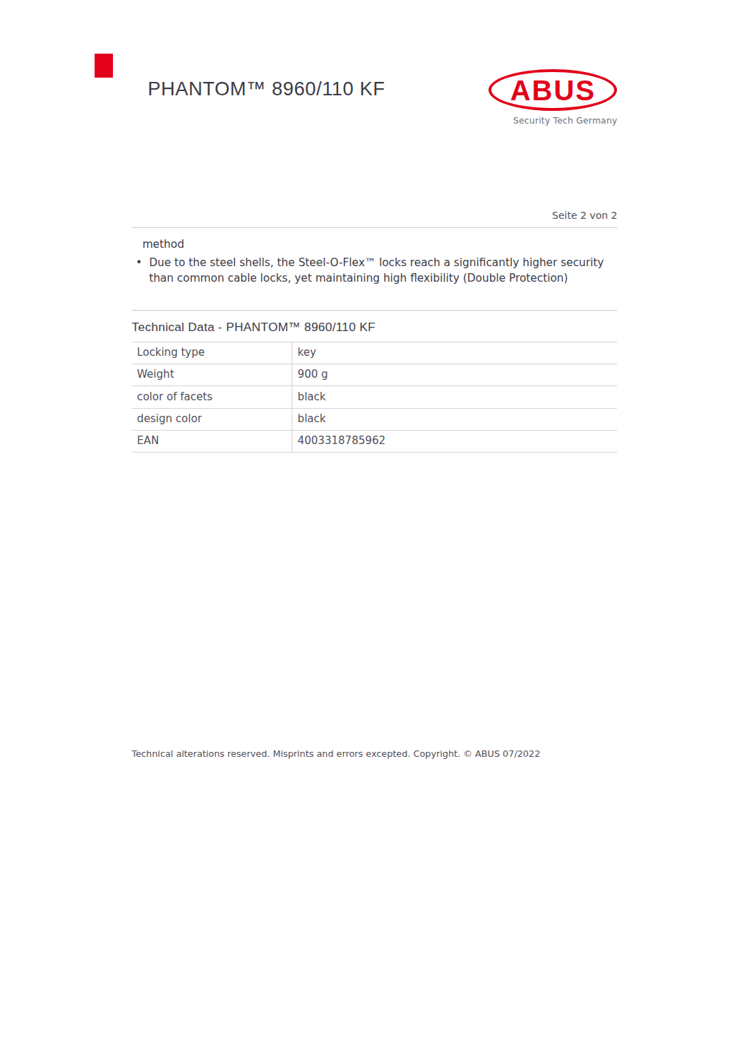PHANTOM™ 8960/110 KF
ABUS
Security Tech Germany
Seite 2 von 2
method
Due to the steel shells, the Steel-O-Flex™ locks reach a significantly higher security than common cable locks, yet maintaining high flexibility (Double Protection)
Technical Data - PHANTOM™ 8960/110 KF
| Locking type | key |
| Weight | 900 g |
| color of facets | black |
| design color | black |
| EAN | 4003318785962 |
Technical alterations reserved. Misprints and errors excepted. Copyright. © ABUS 07/2022